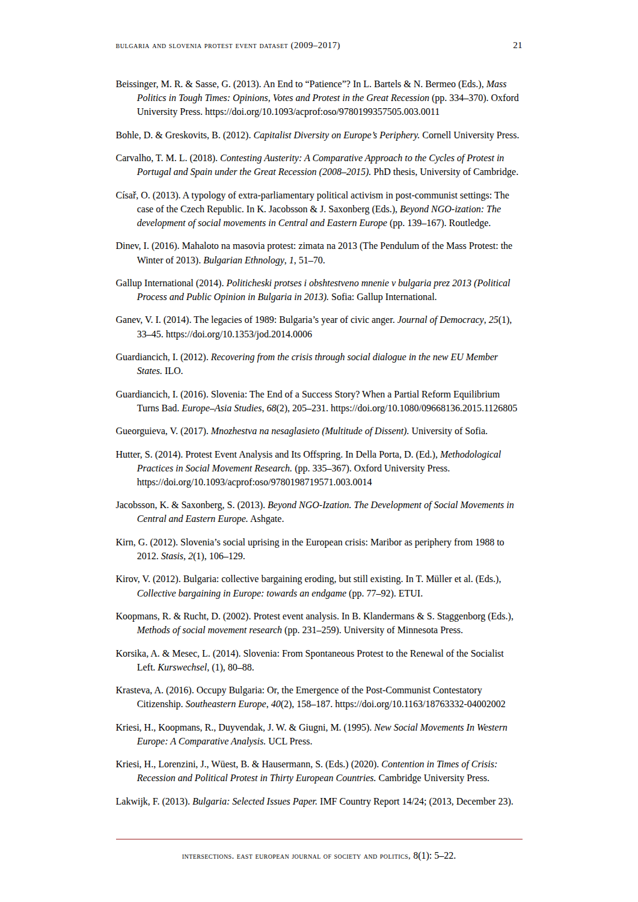bulgaria and slovenia protest event dataset (2009–2017) 21
Beissinger, M. R. & Sasse, G. (2013). An End to “Patience”? In L. Bartels & N. Bermeo (Eds.), Mass Politics in Tough Times: Opinions, Votes and Protest in the Great Recession (pp. 334–370). Oxford University Press. https://doi.org/10.1093/acprof:oso/9780199357505.003.0011
Bohle, D. & Greskovits, B. (2012). Capitalist Diversity on Europe’s Periphery. Cornell University Press.
Carvalho, T. M. L. (2018). Contesting Austerity: A Comparative Approach to the Cycles of Protest in Portugal and Spain under the Great Recession (2008–2015). PhD thesis, University of Cambridge.
Císař, O. (2013). A typology of extra-parliamentary political activism in post-communist settings: The case of the Czech Republic. In K. Jacobsson & J. Saxonberg (Eds.), Beyond NGO-ization: The development of social movements in Central and Eastern Europe (pp. 139–167). Routledge.
Dinev, I. (2016). Mahaloto na masovia protest: zimata na 2013 (The Pendulum of the Mass Protest: the Winter of 2013). Bulgarian Ethnology, 1, 51–70.
Gallup International (2014). Politicheski protses i obshtestveno mnenie v bulgaria prez 2013 (Political Process and Public Opinion in Bulgaria in 2013). Sofia: Gallup International.
Ganev, V. I. (2014). The legacies of 1989: Bulgaria’s year of civic anger. Journal of Democracy, 25(1), 33–45. https://doi.org/10.1353/jod.2014.0006
Guardiancich, I. (2012). Recovering from the crisis through social dialogue in the new EU Member States. ILO.
Guardiancich, I. (2016). Slovenia: The End of a Success Story? When a Partial Reform Equilibrium Turns Bad. Europe–Asia Studies, 68(2), 205–231. https://doi.org/10.1080/09668136.2015.1126805
Gueorguieva, V. (2017). Mnozhestva na nesaglasieto (Multitude of Dissent). University of Sofia.
Hutter, S. (2014). Protest Event Analysis and Its Offspring. In Della Porta, D. (Ed.), Methodological Practices in Social Movement Research. (pp. 335–367). Oxford University Press. https://doi.org/10.1093/acprof:oso/9780198719571.003.0014
Jacobsson, K. & Saxonberg, S. (2013). Beyond NGO-Ization. The Development of Social Movements in Central and Eastern Europe. Ashgate.
Kirn, G. (2012). Slovenia’s social uprising in the European crisis: Maribor as periphery from 1988 to 2012. Stasis, 2(1), 106–129.
Kirov, V. (2012). Bulgaria: collective bargaining eroding, but still existing. In T. Müller et al. (Eds.), Collective bargaining in Europe: towards an endgame (pp. 77–92). ETUI.
Koopmans, R. & Rucht, D. (2002). Protest event analysis. In B. Klandermans & S. Staggenborg (Eds.), Methods of social movement research (pp. 231–259). University of Minnesota Press.
Korsika, A. & Mesec, L. (2014). Slovenia: From Spontaneous Protest to the Renewal of the Socialist Left. Kurswechsel, (1), 80–88.
Krasteva, A. (2016). Occupy Bulgaria: Or, the Emergence of the Post-Communist Contestatory Citizenship. Southeastern Europe, 40(2), 158–187. https://doi.org/10.1163/18763332-04002002
Kriesi, H., Koopmans, R., Duyvendak, J. W. & Giugni, M. (1995). New Social Movements In Western Europe: A Comparative Analysis. UCL Press.
Kriesi, H., Lorenzini, J., Wüest, B. & Hausermann, S. (Eds.) (2020). Contention in Times of Crisis: Recession and Political Protest in Thirty European Countries. Cambridge University Press.
Lakwijk, F. (2013). Bulgaria: Selected Issues Paper. IMF Country Report 14/24; (2013, December 23).
intersections. east european journal of society and politics, 8(1): 5–22.